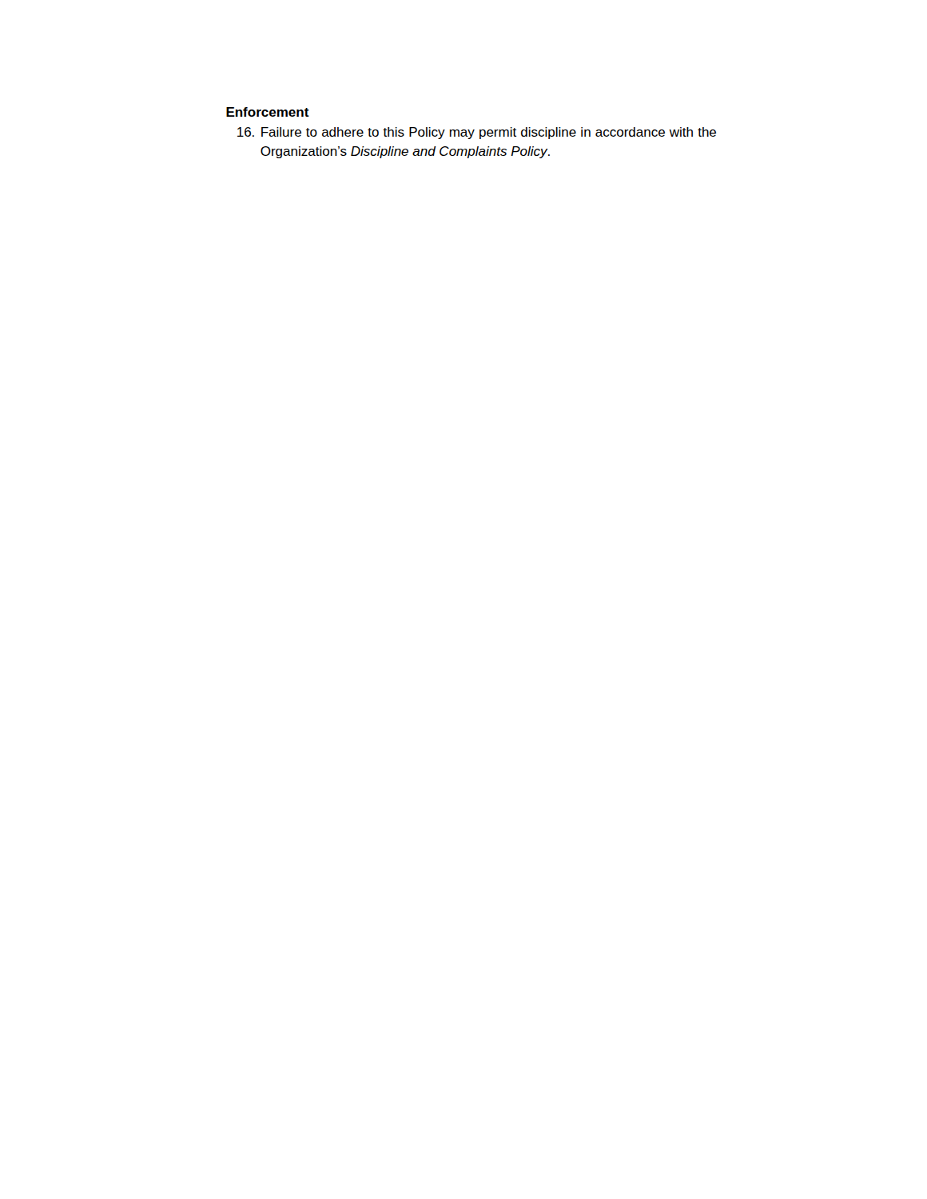Enforcement
Failure to adhere to this Policy may permit discipline in accordance with the Organization’s Discipline and Complaints Policy.